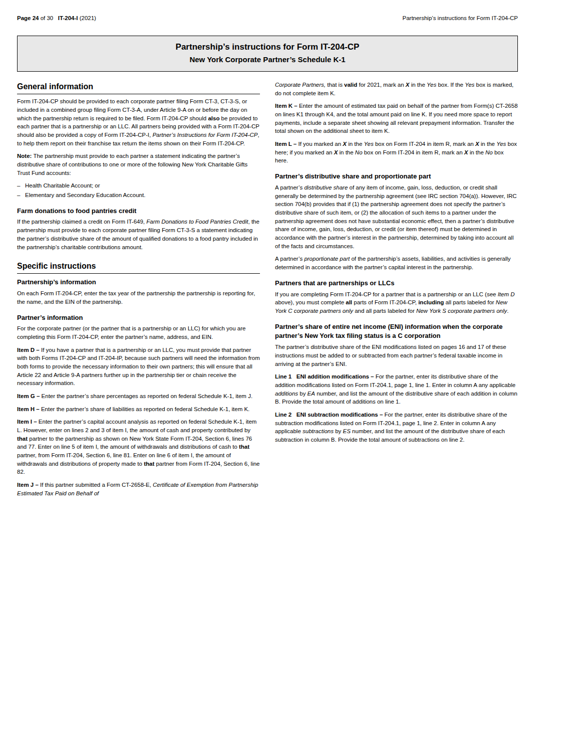Page 24 of 30 IT-204-I (2021)
Partnership’s instructions for Form IT-204-CP
Partnership’s instructions for Form IT-204-CP
New York Corporate Partner’s Schedule K-1
General information
Form IT-204-CP should be provided to each corporate partner filing Form CT-3, CT-3-S, or included in a combined group filing Form CT-3-A, under Article 9-A on or before the day on which the partnership return is required to be filed. Form IT-204-CP should also be provided to each partner that is a partnership or an LLC. All partners being provided with a Form IT-204-CP should also be provided a copy of Form IT-204-CP-I, Partner’s Instructions for Form IT-204-CP, to help them report on their franchise tax return the items shown on their Form IT-204-CP.
Note: The partnership must provide to each partner a statement indicating the partner’s distributive share of contributions to one or more of the following New York Charitable Gifts Trust Fund accounts:
Health Charitable Account; or
Elementary and Secondary Education Account.
Farm donations to food pantries credit
If the partnership claimed a credit on Form IT-649, Farm Donations to Food Pantries Credit, the partnership must provide to each corporate partner filing Form CT-3-S a statement indicating the partner’s distributive share of the amount of qualified donations to a food pantry included in the partnership’s charitable contributions amount.
Specific instructions
Partnership’s information
On each Form IT-204-CP, enter the tax year of the partnership the partnership is reporting for, the name, and the EIN of the partnership.
Partner’s information
For the corporate partner (or the partner that is a partnership or an LLC) for which you are completing this Form IT-204-CP, enter the partner’s name, address, and EIN.
Item D – If you have a partner that is a partnership or an LLC, you must provide that partner with both Forms IT-204-CP and IT-204-IP, because such partners will need the information from both forms to provide the necessary information to their own partners; this will ensure that all Article 22 and Article 9-A partners further up in the partnership tier or chain receive the necessary information.
Item G – Enter the partner’s share percentages as reported on federal Schedule K-1, item J.
Item H – Enter the partner’s share of liabilities as reported on federal Schedule K-1, item K.
Item I – Enter the partner’s capital account analysis as reported on federal Schedule K-1, item L. However, enter on lines 2 and 3 of item I, the amount of cash and property contributed by that partner to the partnership as shown on New York State Form IT-204, Section 6, lines 76 and 77. Enter on line 5 of item I, the amount of withdrawals and distributions of cash to that partner, from Form IT-204, Section 6, line 81. Enter on line 6 of item I, the amount of withdrawals and distributions of property made to that partner from Form IT-204, Section 6, line 82.
Item J – If this partner submitted a Form CT-2658-E, Certificate of Exemption from Partnership Estimated Tax Paid on Behalf of
Corporate Partners, that is valid for 2021, mark an X in the Yes box. If the Yes box is marked, do not complete item K.
Item K – Enter the amount of estimated tax paid on behalf of the partner from Form(s) CT-2658 on lines K1 through K4, and the total amount paid on line K. If you need more space to report payments, include a separate sheet showing all relevant prepayment information. Transfer the total shown on the additional sheet to item K.
Item L – If you marked an X in the Yes box on Form IT-204 in item R, mark an X in the Yes box here; if you marked an X in the No box on Form IT-204 in item R, mark an X in the No box here.
Partner’s distributive share and proportionate part
A partner’s distributive share of any item of income, gain, loss, deduction, or credit shall generally be determined by the partnership agreement (see IRC section 704(a)). However, IRC section 704(b) provides that if (1) the partnership agreement does not specify the partner’s distributive share of such item, or (2) the allocation of such items to a partner under the partnership agreement does not have substantial economic effect, then a partner’s distributive share of income, gain, loss, deduction, or credit (or item thereof) must be determined in accordance with the partner’s interest in the partnership, determined by taking into account all of the facts and circumstances.
A partner’s proportionate part of the partnership’s assets, liabilities, and activities is generally determined in accordance with the partner’s capital interest in the partnership.
Partners that are partnerships or LLCs
If you are completing Form IT-204-CP for a partner that is a partnership or an LLC (see Item D above), you must complete all parts of Form IT-204-CP, including all parts labeled for New York C corporate partners only and all parts labeled for New York S corporate partners only.
Partner’s share of entire net income (ENI) information when the corporate partner’s New York tax filing status is a C corporation
The partner’s distributive share of the ENI modifications listed on pages 16 and 17 of these instructions must be added to or subtracted from each partner’s federal taxable income in arriving at the partner’s ENI.
Line 1 ENI addition modifications – For the partner, enter its distributive share of the addition modifications listed on Form IT-204.1, page 1, line 1. Enter in column A any applicable additions by EA number, and list the amount of the distributive share of each addition in column B. Provide the total amount of additions on line 1.
Line 2 ENI subtraction modifications – For the partner, enter its distributive share of the subtraction modifications listed on Form IT-204.1, page 1, line 2. Enter in column A any applicable subtractions by ES number, and list the amount of the distributive share of each subtraction in column B. Provide the total amount of subtractions on line 2.